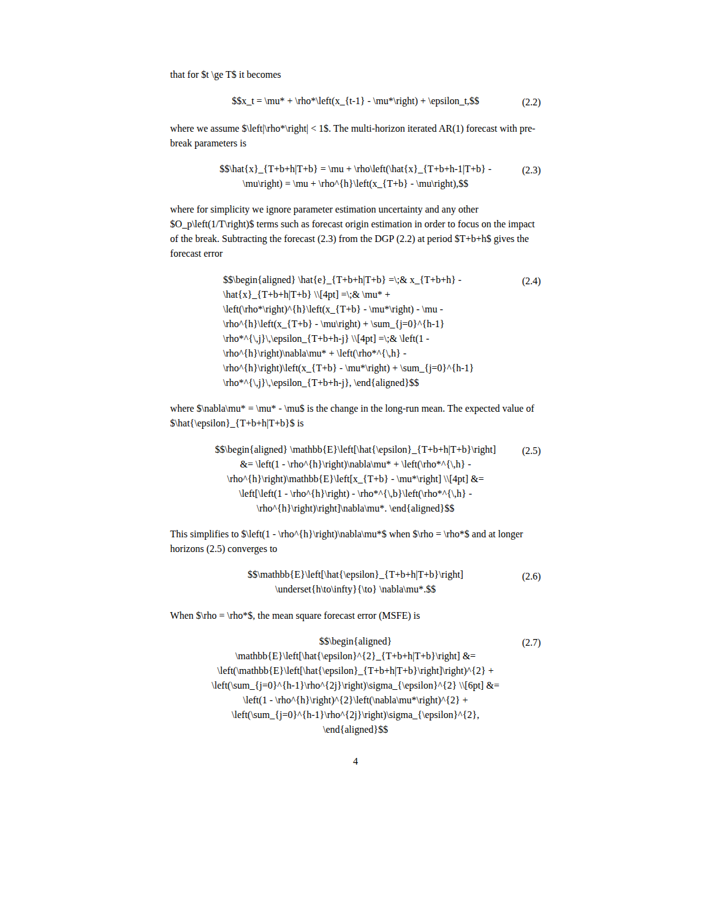that for $t \ge T$ it becomes
$$x_t = \mu* + \rho*\left(x_{t-1} - \mu*\right) + \epsilon_t,$$
(2.2)
where we assume $\left|\rho*\right| < 1$. The multi-horizon iterated AR(1) forecast with pre-break parameters is
$$\hat{x}_{T+b+h|T+b} = \mu + \rho\left(\hat{x}_{T+b+h-1|T+b} - \mu\right) = \mu + \rho^{h}\left(x_{T+b} - \mu\right),$$
(2.3)
where for simplicity we ignore parameter estimation uncertainty and any other $O_p\left(1/T\right)$ terms such as forecast origin estimation in order to focus on the impact of the break. Subtracting the forecast (2.3) from the DGP (2.2) at period $T+b+h$ gives the forecast error
$$\begin{aligned} \hat{e}_{T+b+h|T+b} =\;& x_{T+b+h} - \hat{x}_{T+b+h|T+b} \\[4pt] =\;& \mu* + \left(\rho*\right)^{h}\left(x_{T+b} - \mu*\right) - \mu - \rho^{h}\left(x_{T+b} - \mu\right) + \sum_{j=0}^{h-1} \rho*^{\,j}\,\epsilon_{T+b+h-j} \\[4pt] =\;& \left(1 - \rho^{h}\right)\nabla\mu* + \left(\rho*^{\,h} - \rho^{h}\right)\left(x_{T+b} - \mu*\right) + \sum_{j=0}^{h-1} \rho*^{\,j}\,\epsilon_{T+b+h-j}, \end{aligned}$$
(2.4)
where $\nabla\mu* = \mu* - \mu$ is the change in the long-run mean. The expected value of $\hat{\epsilon}_{T+b+h|T+b}$ is
$$\begin{aligned} \mathbb{E}\left[\hat{\epsilon}_{T+b+h|T+b}\right] &= \left(1 - \rho^{h}\right)\nabla\mu* + \left(\rho*^{\,h} - \rho^{h}\right)\mathbb{E}\left[x_{T+b} - \mu*\right] \\[4pt] &= \left[\left(1 - \rho^{h}\right) - \rho*^{\,b}\left(\rho*^{\,h} - \rho^{h}\right)\right]\nabla\mu*. \end{aligned}$$
(2.5)
This simplifies to $\left(1 - \rho^{h}\right)\nabla\mu*$ when $\rho = \rho*$ and at longer horizons (2.5) converges to
$$\mathbb{E}\left[\hat{\epsilon}_{T+b+h|T+b}\right] \underset{h\to\infty}{\to} \nabla\mu*.$$
(2.6)
When $\rho = \rho*$, the mean square forecast error (MSFE) is
$$\begin{aligned} \mathbb{E}\left[\hat{\epsilon}^{2}_{T+b+h|T+b}\right] &= \left(\mathbb{E}\left[\hat{\epsilon}_{T+b+h|T+b}\right]\right)^{2} + \left(\sum_{j=0}^{h-1}\rho^{2j}\right)\sigma_{\epsilon}^{2} \\[6pt] &= \left(1 - \rho^{h}\right)^{2}\left(\nabla\mu*\right)^{2} + \left(\sum_{j=0}^{h-1}\rho^{2j}\right)\sigma_{\epsilon}^{2}, \end{aligned}$$
(2.7)
4